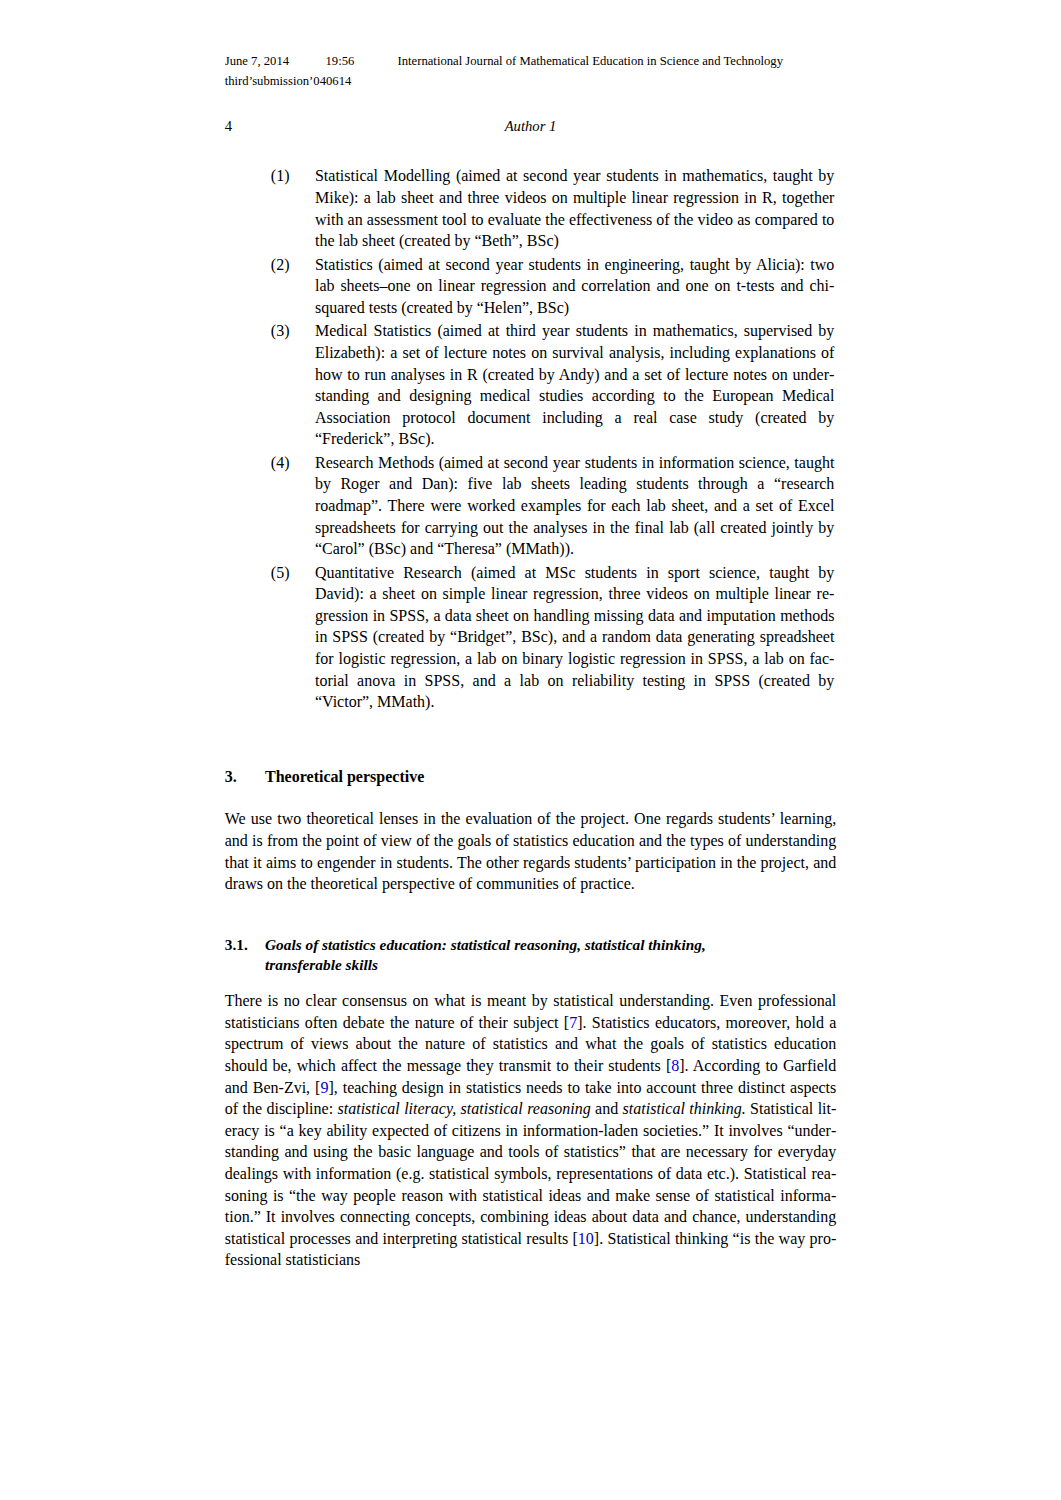June 7, 201419:56 International Journal of Mathematical Education in Science and Technology
third’submission’040614
4 Author 1
(1) Statistical Modelling (aimed at second year students in mathematics, taught by Mike): a lab sheet and three videos on multiple linear regression in R, together with an assessment tool to evaluate the effectiveness of the video as compared to the lab sheet (created by “Beth”, BSc)
(2) Statistics (aimed at second year students in engineering, taught by Alicia): two lab sheets–one on linear regression and correlation and one on t-tests and chi-squared tests (created by “Helen”, BSc)
(3) Medical Statistics (aimed at third year students in mathematics, supervised by Elizabeth): a set of lecture notes on survival analysis, including explanations of how to run analyses in R (created by Andy) and a set of lecture notes on understanding and designing medical studies according to the European Medical Association protocol document including a real case study (created by “Frederick”, BSc).
(4) Research Methods (aimed at second year students in information science, taught by Roger and Dan): five lab sheets leading students through a “research roadmap”. There were worked examples for each lab sheet, and a set of Excel spreadsheets for carrying out the analyses in the final lab (all created jointly by “Carol” (BSc) and “Theresa” (MMath)).
(5) Quantitative Research (aimed at MSc students in sport science, taught by David): a sheet on simple linear regression, three videos on multiple linear regression in SPSS, a data sheet on handling missing data and imputation methods in SPSS (created by “Bridget”, BSc), and a random data generating spreadsheet for logistic regression, a lab on binary logistic regression in SPSS, a lab on factorial anova in SPSS, and a lab on reliability testing in SPSS (created by “Victor”, MMath).
3. Theoretical perspective
We use two theoretical lenses in the evaluation of the project. One regards students’ learning, and is from the point of view of the goals of statistics education and the types of understanding that it aims to engender in students. The other regards students’ participation in the project, and draws on the theoretical perspective of communities of practice.
3.1. Goals of statistics education: statistical reasoning, statistical thinking,transferable skills
There is no clear consensus on what is meant by statistical understanding. Even professional statisticians often debate the nature of their subject [7]. Statistics educators, moreover, hold a spectrum of views about the nature of statistics and what the goals of statistics education should be, which affect the message they transmit to their students [8]. According to Garfield and Ben-Zvi, [9], teaching design in statistics needs to take into account three distinct aspects of the discipline: statistical literacy, statistical reasoning and statistical thinking. Statistical literacy is “a key ability expected of citizens in information-laden societies.” It involves “understanding and using the basic language and tools of statistics” that are necessary for everyday dealings with information (e.g. statistical symbols, representations of data etc.). Statistical reasoning is “the way people reason with statistical ideas and make sense of statistical information.” It involves connecting concepts, combining ideas about data and chance, understanding statistical processes and interpreting statistical results [10]. Statistical thinking “is the way professional statisticians